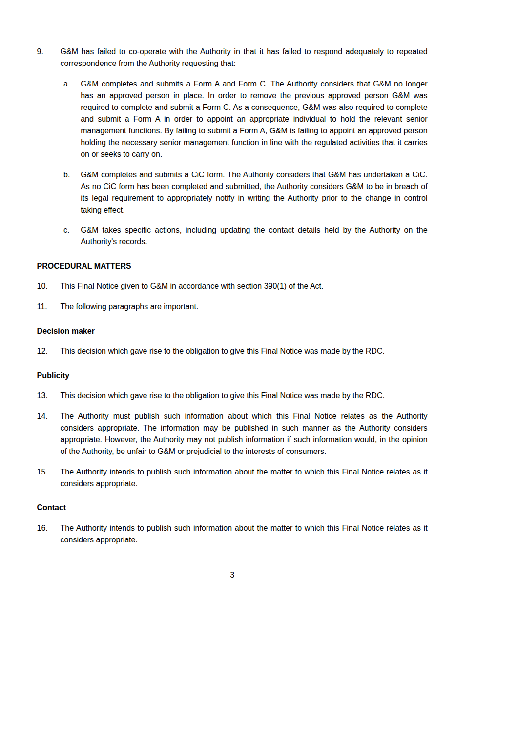G&M has failed to co-operate with the Authority in that it has failed to respond adequately to repeated correspondence from the Authority requesting that:
G&M completes and submits a Form A and Form C. The Authority considers that G&M no longer has an approved person in place. In order to remove the previous approved person G&M was required to complete and submit a Form C. As a consequence, G&M was also required to complete and submit a Form A in order to appoint an appropriate individual to hold the relevant senior management functions. By failing to submit a Form A, G&M is failing to appoint an approved person holding the necessary senior management function in line with the regulated activities that it carries on or seeks to carry on.
G&M completes and submits a CiC form. The Authority considers that G&M has undertaken a CiC. As no CiC form has been completed and submitted, the Authority considers G&M to be in breach of its legal requirement to appropriately notify in writing the Authority prior to the change in control taking effect.
G&M takes specific actions, including updating the contact details held by the Authority on the Authority's records.
PROCEDURAL MATTERS
This Final Notice given to G&M in accordance with section 390(1) of the Act.
The following paragraphs are important.
Decision maker
This decision which gave rise to the obligation to give this Final Notice was made by the RDC.
Publicity
This decision which gave rise to the obligation to give this Final Notice was made by the RDC.
The Authority must publish such information about which this Final Notice relates as the Authority considers appropriate. The information may be published in such manner as the Authority considers appropriate. However, the Authority may not publish information if such information would, in the opinion of the Authority, be unfair to G&M or prejudicial to the interests of consumers.
The Authority intends to publish such information about the matter to which this Final Notice relates as it considers appropriate.
Contact
The Authority intends to publish such information about the matter to which this Final Notice relates as it considers appropriate.
3